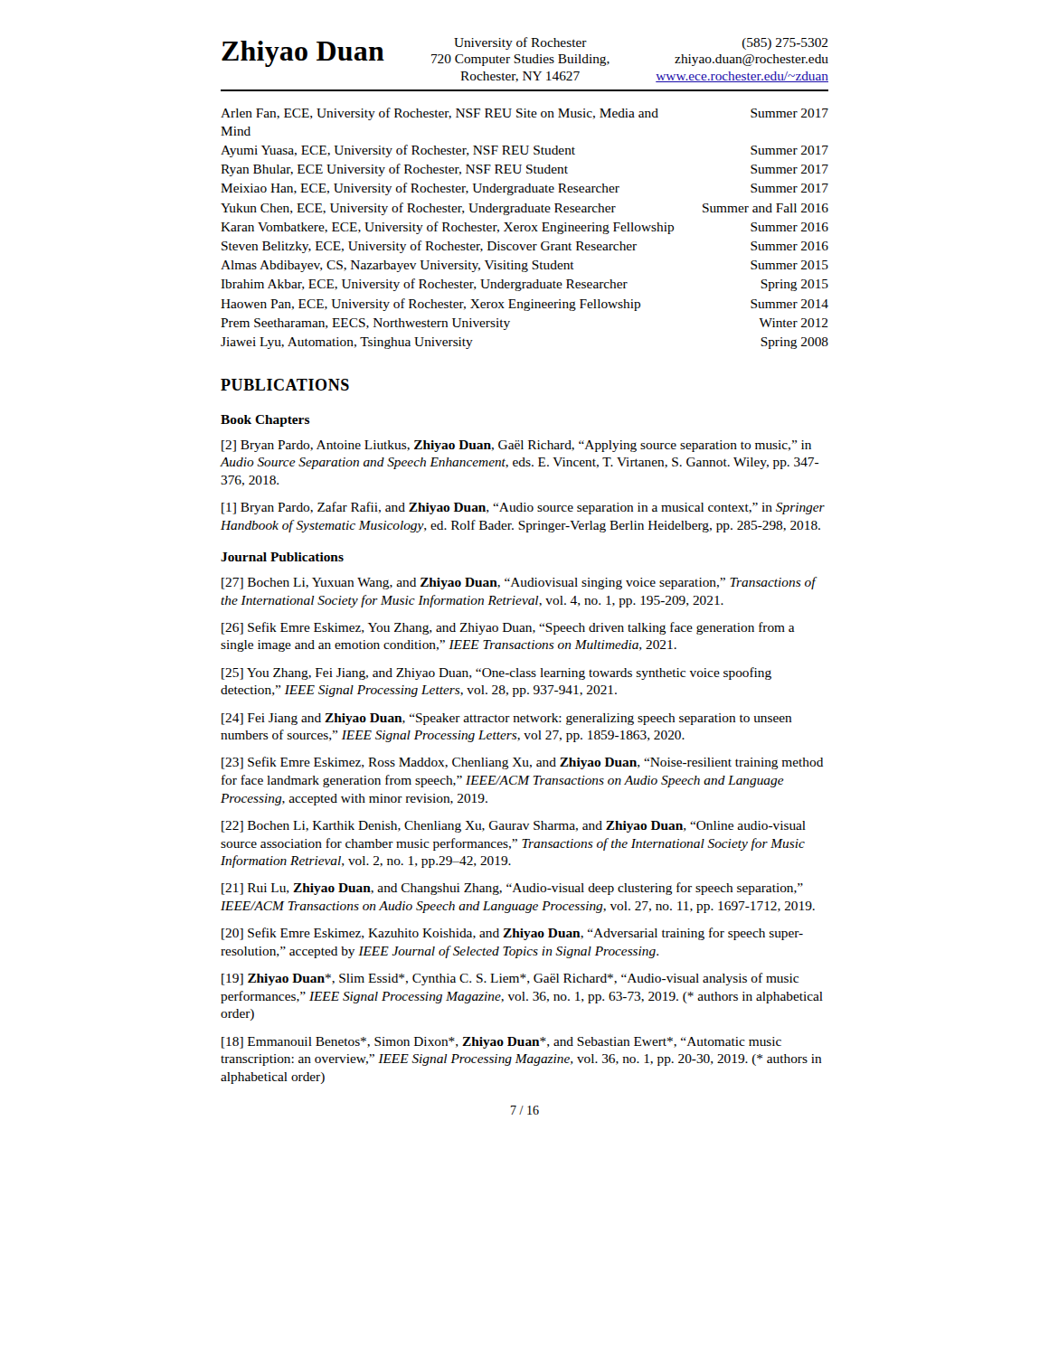Zhiyao Duan
University of Rochester
720 Computer Studies Building,
Rochester, NY 14627
(585) 275-5302
zhiyao.duan@rochester.edu
www.ece.rochester.edu/~zduan
| Arlen Fan, ECE, University of Rochester, NSF REU Site on Music, Media and Mind | Summer 2017 |
| Ayumi Yuasa, ECE, University of Rochester, NSF REU Student | Summer 2017 |
| Ryan Bhular, ECE University of Rochester, NSF REU Student | Summer 2017 |
| Meixiao Han, ECE, University of Rochester, Undergraduate Researcher | Summer 2017 |
| Yukun Chen, ECE, University of Rochester, Undergraduate Researcher | Summer and Fall 2016 |
| Karan Vombatkere, ECE, University of Rochester, Xerox Engineering Fellowship | Summer 2016 |
| Steven Belitzky, ECE, University of Rochester, Discover Grant Researcher | Summer 2016 |
| Almas Abdibayev, CS, Nazarbayev University, Visiting Student | Summer 2015 |
| Ibrahim Akbar, ECE, University of Rochester, Undergraduate Researcher | Spring 2015 |
| Haowen Pan, ECE, University of Rochester, Xerox Engineering Fellowship | Summer 2014 |
| Prem Seetharaman, EECS, Northwestern University | Winter 2012 |
| Jiawei Lyu, Automation, Tsinghua University | Spring 2008 |
PUBLICATIONS
Book Chapters
[2] Bryan Pardo, Antoine Liutkus, Zhiyao Duan, Gaël Richard, “Applying source separation to music,” in Audio Source Separation and Speech Enhancement, eds. E. Vincent, T. Virtanen, S. Gannot. Wiley, pp. 347-376, 2018.
[1] Bryan Pardo, Zafar Rafii, and Zhiyao Duan, “Audio source separation in a musical context,” in Springer Handbook of Systematic Musicology, ed. Rolf Bader. Springer-Verlag Berlin Heidelberg, pp. 285-298, 2018.
Journal Publications
[27] Bochen Li, Yuxuan Wang, and Zhiyao Duan, “Audiovisual singing voice separation,” Transactions of the International Society for Music Information Retrieval, vol. 4, no. 1, pp. 195-209, 2021.
[26] Sefik Emre Eskimez, You Zhang, and Zhiyao Duan, “Speech driven talking face generation from a single image and an emotion condition,” IEEE Transactions on Multimedia, 2021.
[25] You Zhang, Fei Jiang, and Zhiyao Duan, “One-class learning towards synthetic voice spoofing detection,” IEEE Signal Processing Letters, vol. 28, pp. 937-941, 2021.
[24] Fei Jiang and Zhiyao Duan, “Speaker attractor network: generalizing speech separation to unseen numbers of sources,” IEEE Signal Processing Letters, vol 27, pp. 1859-1863, 2020.
[23] Sefik Emre Eskimez, Ross Maddox, Chenliang Xu, and Zhiyao Duan, “Noise-resilient training method for face landmark generation from speech,” IEEE/ACM Transactions on Audio Speech and Language Processing, accepted with minor revision, 2019.
[22] Bochen Li, Karthik Denish, Chenliang Xu, Gaurav Sharma, and Zhiyao Duan, “Online audio-visual source association for chamber music performances,” Transactions of the International Society for Music Information Retrieval, vol. 2, no. 1, pp.29–42, 2019.
[21] Rui Lu, Zhiyao Duan, and Changshui Zhang, “Audio-visual deep clustering for speech separation,” IEEE/ACM Transactions on Audio Speech and Language Processing, vol. 27, no. 11, pp. 1697-1712, 2019.
[20] Sefik Emre Eskimez, Kazuhito Koishida, and Zhiyao Duan, “Adversarial training for speech super-resolution,” accepted by IEEE Journal of Selected Topics in Signal Processing.
[19] Zhiyao Duan*, Slim Essid*, Cynthia C. S. Liem*, Gaël Richard*, “Audio-visual analysis of music performances,” IEEE Signal Processing Magazine, vol. 36, no. 1, pp. 63-73, 2019. (* authors in alphabetical order)
[18] Emmanouil Benetos*, Simon Dixon*, Zhiyao Duan*, and Sebastian Ewert*, “Automatic music transcription: an overview,” IEEE Signal Processing Magazine, vol. 36, no. 1, pp. 20-30, 2019. (* authors in alphabetical order)
7 / 16